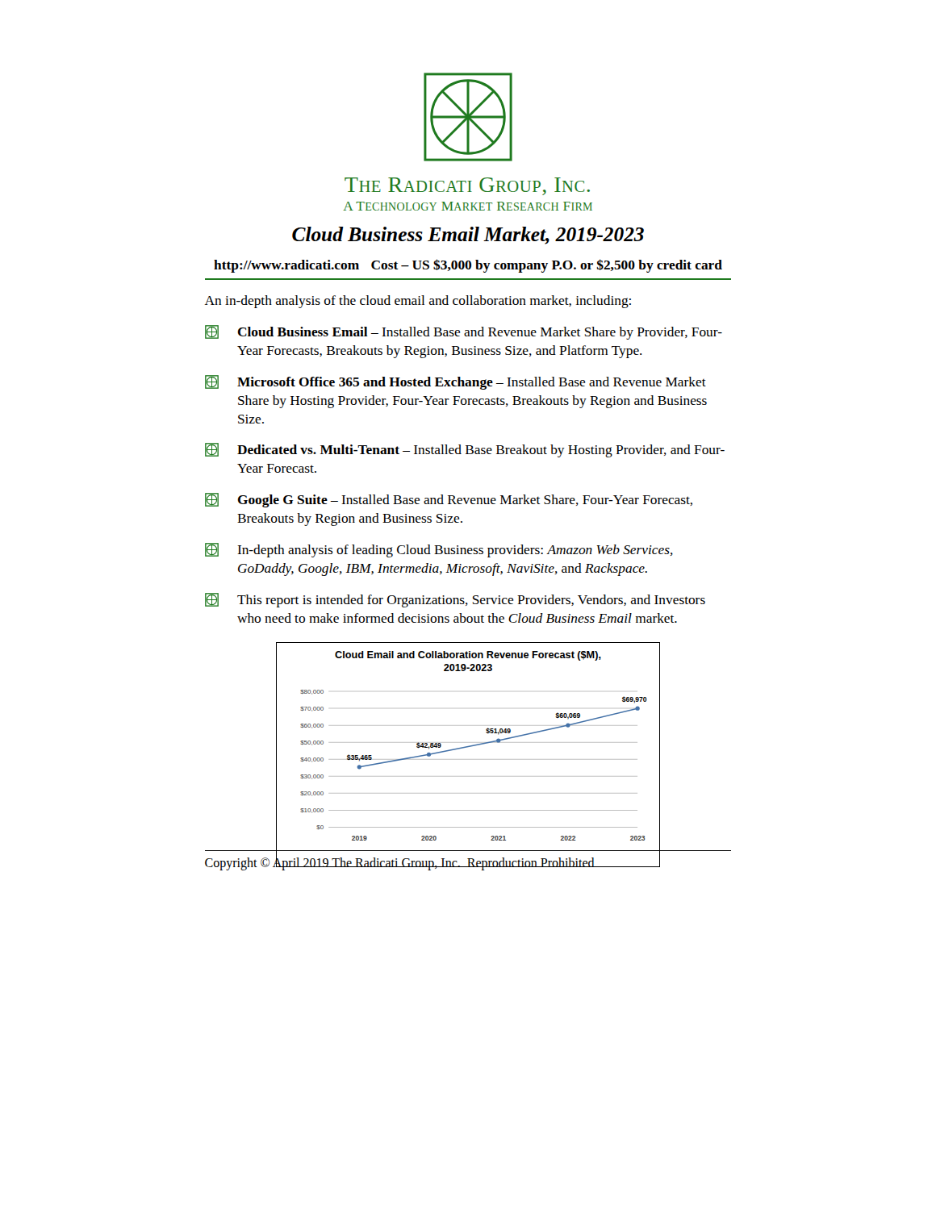THE RADICATI GROUP, INC.
A TECHNOLOGY MARKET RESEARCH FIRM
Cloud Business Email Market, 2019-2023
http://www.radicati.com Cost – US $3,000 by company P.O. or $2,500 by credit card
An in-depth analysis of the cloud email and collaboration market, including:
Cloud Business Email – Installed Base and Revenue Market Share by Provider, Four-Year Forecasts, Breakouts by Region, Business Size, and Platform Type.
Microsoft Office 365 and Hosted Exchange – Installed Base and Revenue Market Share by Hosting Provider, Four-Year Forecasts, Breakouts by Region and Business Size.
Dedicated vs. Multi-Tenant – Installed Base Breakout by Hosting Provider, and Four-Year Forecast.
Google G Suite – Installed Base and Revenue Market Share, Four-Year Forecast, Breakouts by Region and Business Size.
In-depth analysis of leading Cloud Business providers: Amazon Web Services, GoDaddy, Google, IBM, Intermedia, Microsoft, NaviSite, and Rackspace.
This report is intended for Organizations, Service Providers, Vendors, and Investors who need to make informed decisions about the Cloud Business Email market.
Cloud Email and Collaboration Revenue Forecast ($M),
2019-2023
$80,000 $70,000 $60,000 $50,000 $40,000 $30,000 $20,000 $10,000 $0 $35,465 $42,849 $51,049 $60,069 $69,970 2019 2020 2021 2022 2023
Copyright © April 2019 The Radicati Group, Inc. Reproduction Prohibited